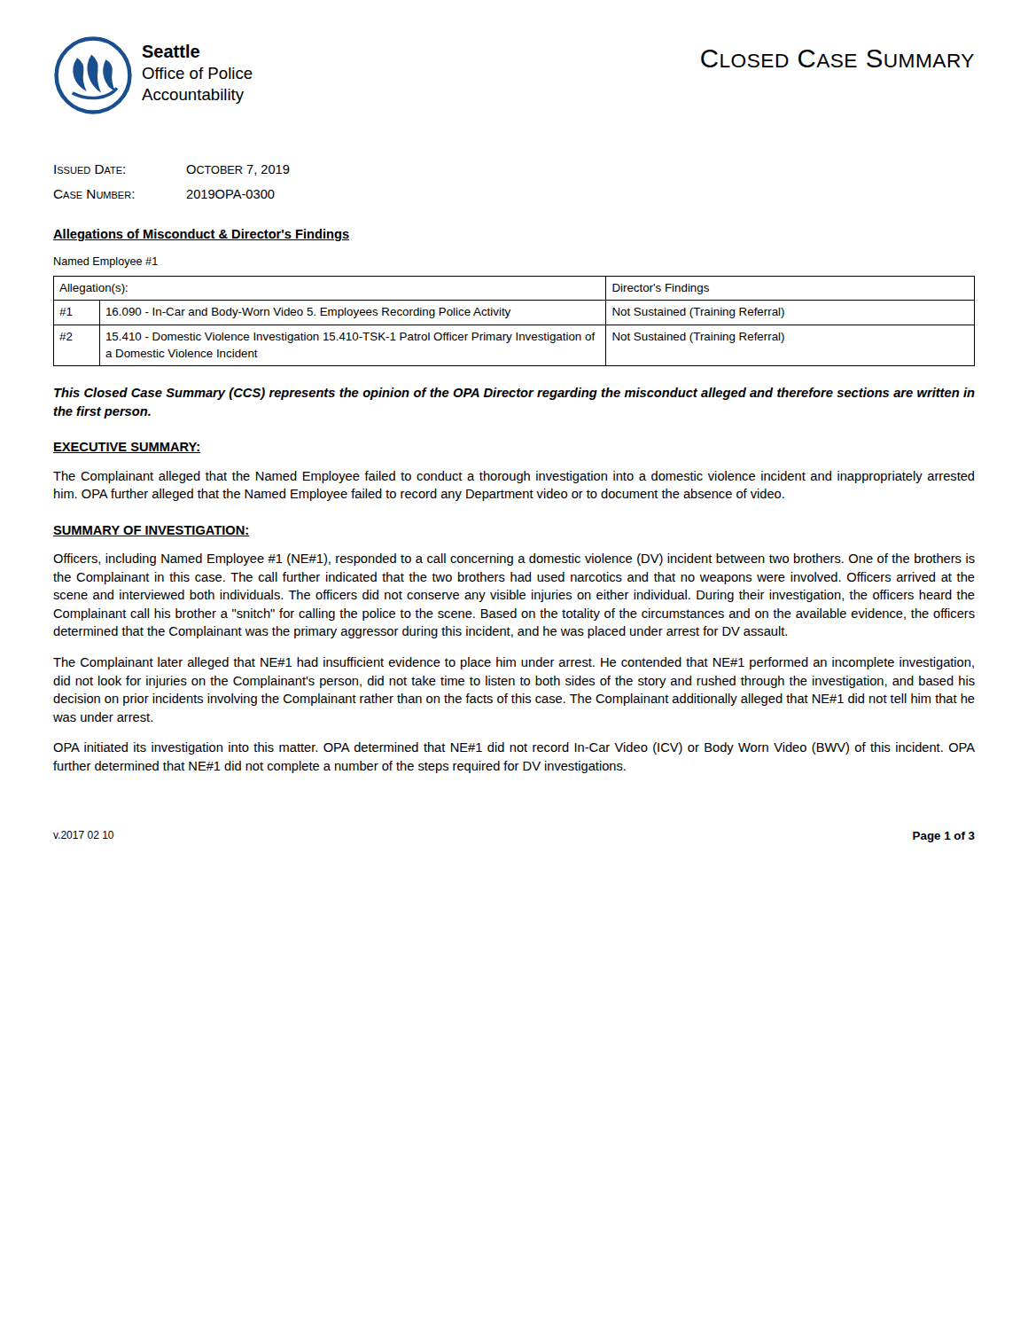Seattle
Office of Police
Accountability
CLOSED CASE SUMMARY
Issued Date: OCTOBER 7, 2019
Case Number: 2019OPA-0300
Allegations of Misconduct & Director's Findings
Named Employee #1
| Allegation(s): | Director's Findings |
| --- | --- |
| #1 | 16.090 - In-Car and Body-Worn Video 5. Employees Recording Police Activity | Not Sustained (Training Referral) |
| #2 | 15.410 - Domestic Violence Investigation 15.410-TSK-1 Patrol Officer Primary Investigation of a Domestic Violence Incident | Not Sustained (Training Referral) |
This Closed Case Summary (CCS) represents the opinion of the OPA Director regarding the misconduct alleged and therefore sections are written in the first person.
EXECUTIVE SUMMARY:
The Complainant alleged that the Named Employee failed to conduct a thorough investigation into a domestic violence incident and inappropriately arrested him. OPA further alleged that the Named Employee failed to record any Department video or to document the absence of video.
SUMMARY OF INVESTIGATION:
Officers, including Named Employee #1 (NE#1), responded to a call concerning a domestic violence (DV) incident between two brothers. One of the brothers is the Complainant in this case. The call further indicated that the two brothers had used narcotics and that no weapons were involved. Officers arrived at the scene and interviewed both individuals. The officers did not conserve any visible injuries on either individual. During their investigation, the officers heard the Complainant call his brother a "snitch" for calling the police to the scene. Based on the totality of the circumstances and on the available evidence, the officers determined that the Complainant was the primary aggressor during this incident, and he was placed under arrest for DV assault.
The Complainant later alleged that NE#1 had insufficient evidence to place him under arrest. He contended that NE#1 performed an incomplete investigation, did not look for injuries on the Complainant's person, did not take time to listen to both sides of the story and rushed through the investigation, and based his decision on prior incidents involving the Complainant rather than on the facts of this case. The Complainant additionally alleged that NE#1 did not tell him that he was under arrest.
OPA initiated its investigation into this matter. OPA determined that NE#1 did not record In-Car Video (ICV) or Body Worn Video (BWV) of this incident. OPA further determined that NE#1 did not complete a number of the steps required for DV investigations.
v.2017 02 10
Page 1 of 3